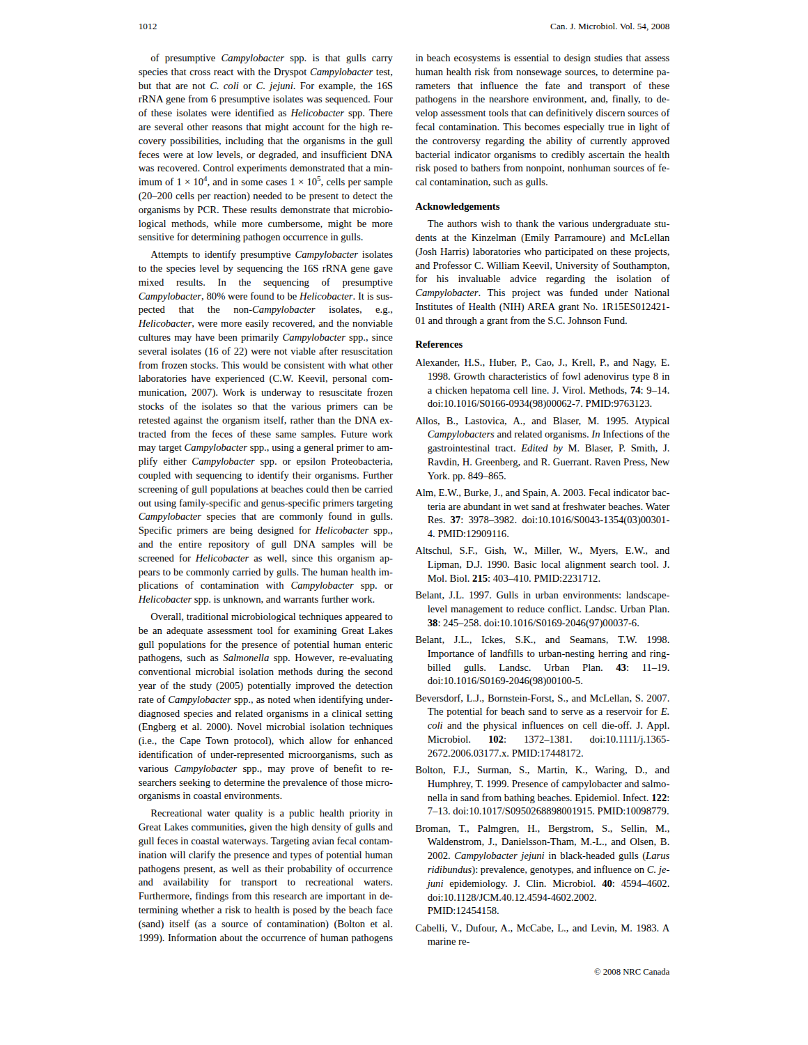1012 Can. J. Microbiol. Vol. 54, 2008
of presumptive Campylobacter spp. is that gulls carry species that cross react with the Dryspot Campylobacter test, but that are not C. coli or C. jejuni. For example, the 16S rRNA gene from 6 presumptive isolates was sequenced. Four of these isolates were identified as Helicobacter spp. There are several other reasons that might account for the high recovery possibilities, including that the organisms in the gull feces were at low levels, or degraded, and insufficient DNA was recovered. Control experiments demonstrated that a minimum of 1 × 104, and in some cases 1 × 105, cells per sample (20–200 cells per reaction) needed to be present to detect the organisms by PCR. These results demonstrate that microbiological methods, while more cumbersome, might be more sensitive for determining pathogen occurrence in gulls.
Attempts to identify presumptive Campylobacter isolates to the species level by sequencing the 16S rRNA gene gave mixed results. In the sequencing of presumptive Campylobacter, 80% were found to be Helicobacter. It is suspected that the non-Campylobacter isolates, e.g., Helicobacter, were more easily recovered, and the nonviable cultures may have been primarily Campylobacter spp., since several isolates (16 of 22) were not viable after resuscitation from frozen stocks. This would be consistent with what other laboratories have experienced (C.W. Keevil, personal communication, 2007). Work is underway to resuscitate frozen stocks of the isolates so that the various primers can be retested against the organism itself, rather than the DNA extracted from the feces of these same samples. Future work may target Campylobacter spp., using a general primer to amplify either Campylobacter spp. or epsilon Proteobacteria, coupled with sequencing to identify their organisms. Further screening of gull populations at beaches could then be carried out using family-specific and genus-specific primers targeting Campylobacter species that are commonly found in gulls. Specific primers are being designed for Helicobacter spp., and the entire repository of gull DNA samples will be screened for Helicobacter as well, since this organism appears to be commonly carried by gulls. The human health implications of contamination with Campylobacter spp. or Helicobacter spp. is unknown, and warrants further work.
Overall, traditional microbiological techniques appeared to be an adequate assessment tool for examining Great Lakes gull populations for the presence of potential human enteric pathogens, such as Salmonella spp. However, re-evaluating conventional microbial isolation methods during the second year of the study (2005) potentially improved the detection rate of Campylobacter spp., as noted when identifying underdiagnosed species and related organisms in a clinical setting (Engberg et al. 2000). Novel microbial isolation techniques (i.e., the Cape Town protocol), which allow for enhanced identification of under-represented microorganisms, such as various Campylobacter spp., may prove of benefit to researchers seeking to determine the prevalence of those microorganisms in coastal environments.
Recreational water quality is a public health priority in Great Lakes communities, given the high density of gulls and gull feces in coastal waterways. Targeting avian fecal contamination will clarify the presence and types of potential human pathogens present, as well as their probability of occurrence and availability for transport to recreational waters. Furthermore, findings from this research are important in determining whether a risk to health is posed by the beach face (sand) itself (as a source of contamination) (Bolton et al. 1999). Information about the occurrence of human pathogens in beach ecosystems is essential to design studies that assess human health risk from nonsewage sources, to determine parameters that influence the fate and transport of these pathogens in the nearshore environment, and, finally, to develop assessment tools that can definitively discern sources of fecal contamination. This becomes especially true in light of the controversy regarding the ability of currently approved bacterial indicator organisms to credibly ascertain the health risk posed to bathers from nonpoint, nonhuman sources of fecal contamination, such as gulls.
Acknowledgements
The authors wish to thank the various undergraduate students at the Kinzelman (Emily Parramoure) and McLellan (Josh Harris) laboratories who participated on these projects, and Professor C. William Keevil, University of Southampton, for his invaluable advice regarding the isolation of Campylobacter. This project was funded under National Institutes of Health (NIH) AREA grant No. 1R15ES012421-01 and through a grant from the S.C. Johnson Fund.
References
Alexander, H.S., Huber, P., Cao, J., Krell, P., and Nagy, E. 1998. Growth characteristics of fowl adenovirus type 8 in a chicken hepatoma cell line. J. Virol. Methods, 74: 9–14. doi:10.1016/S0166-0934(98)00062-7. PMID:9763123.
Allos, B., Lastovica, A., and Blaser, M. 1995. Atypical Campylobacters and related organisms. In Infections of the gastrointestinal tract. Edited by M. Blaser, P. Smith, J. Ravdin, H. Greenberg, and R. Guerrant. Raven Press, New York. pp. 849–865.
Alm, E.W., Burke, J., and Spain, A. 2003. Fecal indicator bacteria are abundant in wet sand at freshwater beaches. Water Res. 37: 3978–3982. doi:10.1016/S0043-1354(03)00301-4. PMID:12909116.
Altschul, S.F., Gish, W., Miller, W., Myers, E.W., and Lipman, D.J. 1990. Basic local alignment search tool. J. Mol. Biol. 215: 403–410. PMID:2231712.
Belant, J.L. 1997. Gulls in urban environments: landscape-level management to reduce conflict. Landsc. Urban Plan. 38: 245–258. doi:10.1016/S0169-2046(97)00037-6.
Belant, J.L., Ickes, S.K., and Seamans, T.W. 1998. Importance of landfills to urban-nesting herring and ring-billed gulls. Landsc. Urban Plan. 43: 11–19. doi:10.1016/S0169-2046(98)00100-5.
Beversdorf, L.J., Bornstein-Forst, S., and McLellan, S. 2007. The potential for beach sand to serve as a reservoir for E. coli and the physical influences on cell die-off. J. Appl. Microbiol. 102: 1372–1381. doi:10.1111/j.1365-2672.2006.03177.x. PMID:17448172.
Bolton, F.J., Surman, S., Martin, K., Waring, D., and Humphrey, T. 1999. Presence of campylobacter and salmonella in sand from bathing beaches. Epidemiol. Infect. 122: 7–13. doi:10.1017/S0950268898001915. PMID:10098779.
Broman, T., Palmgren, H., Bergstrom, S., Sellin, M., Waldenstrom, J., Danielsson-Tham, M.-L., and Olsen, B. 2002. Campylobacter jejuni in black-headed gulls (Larus ridibundus): prevalence, genotypes, and influence on C. jejuni epidemiology. J. Clin. Microbiol. 40: 4594–4602. doi:10.1128/JCM.40.12.4594-4602.2002. PMID:12454158.
Cabelli, V., Dufour, A., McCabe, L., and Levin, M. 1983. A marine re-
© 2008 NRC Canada